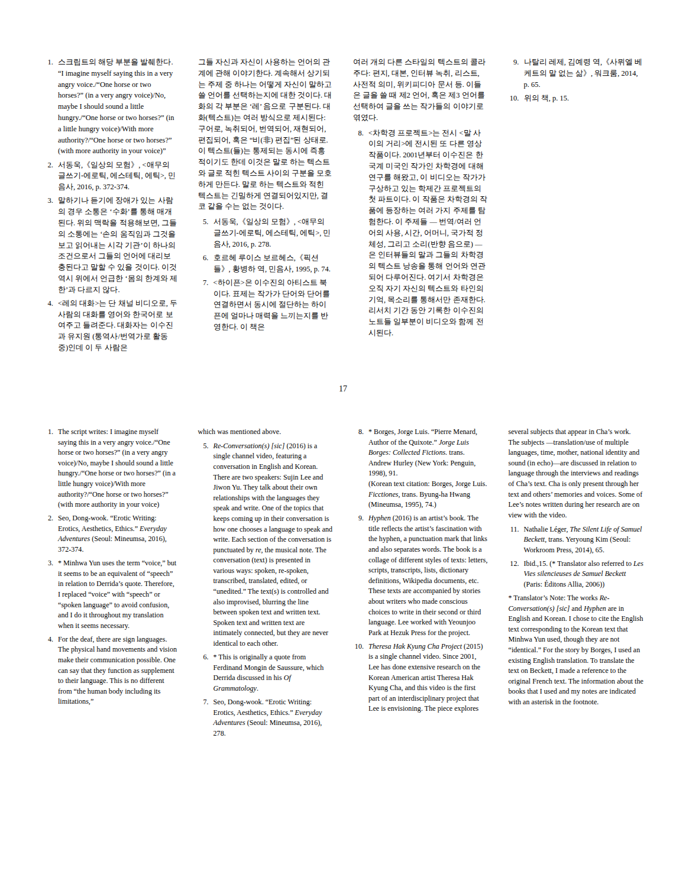1. 스크립트의 해당 부분을 발췌한다. “I imagine myself saying this in a very angry voice./“One horse or two horses?” (in a very angry voice)/No, maybe I should sound a little hungry./“One horse or two horses?” (in a little hungry voice)/With more authority?/“One horse or two horses?” (with more authority in your voice)”
2. 서동욱,《일상의 모험》, <애무의 글쓰기-에로틱, 에스테틱, 에틱>, 민음사, 2016, p. 372-374.
3. 말하기나 듣기에 장애가 있는 사람의 경우 소통은 ‘수화’를 통해 매개된다. 위의 맥락을 적용해보면, 그들의 소통에는 ‘손의 움직임과 그것을 보고 읽어내는 시각 기관’이 하나의 조건으로서 그들의 언어에 대리보충된다고 말할 수 있을 것이다. 이것 역시 위에서 언급한 ‘몸의 한계와 제한’과 다르지 않다.
4.<레의 대화>는 단 채널 비디오로, 두 사람의 대화를 영어와 한국어로 보여주고 들려준다. 대화자는 이수진과 유지원 (통역사/번역가로 활동 중)인데 이 두 사람은
그들 자신과 자신이 사용하는 언어의 관계에 관해 이야기한다. 계속해서 상기되는 주제 중 하나는 어떻게 자신이 말하고 쓸 언어를 선택하는지에 대한 것이다. 대화의 각 부분은 ‘레’ 음으로 구분된다. 대화(텍스트)는 여러 방식으로 제시된다: 구어로, 녹취되어, 번역되어, 재현되어, 편집되어, 혹은 “비(非) 편집”된 상태로. 이 텍스트(들)는 통제되는 동시에 즉흥적이기도 한데 이것은 말로 하는 텍스트와 글로 적힌 텍스트 사이의 구분을 모호하게 만든다. 말로 하는 텍스트와 적힌 텍스트는 긴밀하게 연결되어있지만, 결코 같을 수는 없는 것이다.
5. 서동욱,《일상의 모험》, <애무의 글쓰기-에로틱, 에스테틱, 에틱>, 민음사, 2016, p. 278.
6. 호르헤 루이스 보르헤스,《픽션들》, 황병하 역, 민음사, 1995, p. 74.
7.<하이픈>은 이수진의 아티스트 북이다. 표제는 작가가 단어와 단어를 연결하면서 동시에 절단하는 하이픈에 얼마나 매력을 느끼는지를 반영한다. 이 책은
여러 개의 다른 스타일의 텍스트의 콜라주다: 편지, 대본, 인터뷰 녹취, 리스트, 사전적 의미, 위키피디아 문서 등. 이들은 글을 쓸 때 제2 언어, 혹은 제3 언어를 선택하여 글을 쓰는 작가들의 이야기로 엮였다.
8.<차학경 프로젝트>는 전시 <말 사이의 거리>에 전시된 또 다른 영상 작품이다. 2001년부터 이수진은 한국계 미국인 작가인 차학경에 대해 연구를 해왔고, 이 비디오는 작가가 구상하고 있는 학제간 프로젝트의 첫 파트이다. 이 작품은 차학경의 작품에 등장하는 여러 가지 주제를 탐험한다. 이 주제들 — 번역/여러 언어의 사용, 시간, 어머니, 국가적 정체성, 그리고 소리(반향 음으로) — 은 인터뷰들의 말과 그들의 차학경의 텍스트 낭송을 통해 언어와 연관되어 다루어진다. 여기서 차학경은 오직 자기 자신의 텍스트와 타인의 기억, 목소리를 통해서만 존재한다. 리서치 기간 동안 기록한 이수진의 노트들 일부분이 비디오와 함께 전시된다.
9. 나탈리 레제, 김예령 역,《사뮈엘 베케트의 말 없는 삶》, 워크룸, 2014, p. 65.
10. 위의 책, p. 15.
17
1. The script writes: I imagine myself saying this in a very angry voice./“One horse or two horses?” (in a very angry voice)/No, maybe I should sound a little hungry./“One horse or two horses?” (in a little hungry voice)/With more authority?/“One horse or two horses?” (with more authority in your voice)
2. Seo, Dong-wook. “Erotic Writing: Erotics, Aesthetics, Ethics.” Everyday Adventures (Seoul: Mineumsa, 2016), 372-374.
3.* Minhwa Yun uses the term “voice,” but it seems to be an equivalent of “speech” in relation to Derrida’s quote. Therefore, I replaced “voice” with “speech” or “spoken language” to avoid confusion, and I do it throughout my translation when it seems necessary.
4. For the deaf, there are sign languages. The physical hand movements and vision make their communication possible. One can say that they function as supplement to their language. This is no different from “the human body including its limitations,”
which was mentioned above.
5. Re-Conversation(s) [sic] (2016) is a single channel video, featuring a conversation in English and Korean. There are two speakers: Sujin Lee and Jiwon Yu. They talk about their own relationships with the languages they speak and write. One of the topics that keeps coming up in their conversation is how one chooses a language to speak and write. Each section of the conversation is punctuated by re, the musical note. The conversation (text) is presented in various ways: spoken, re-spoken, transcribed, translated, edited, or “unedited.” The text(s) is controlled and also improvised, blurring the line between spoken text and written text. Spoken text and written text are intimately connected, but they are never identical to each other.
6.* This is originally a quote from Ferdinand Mongin de Saussure, which Derrida discussed in his Of Grammatology.
7. Seo, Dong-wook. “Erotic Writing: Erotics, Aesthetics, Ethics.” Everyday Adventures (Seoul: Mineumsa, 2016), 278.
8.* Borges, Jorge Luis. “Pierre Menard, Author of the Quixote.” Jorge Luis Borges: Collected Fictions. trans. Andrew Hurley (New York: Penguin, 1998), 91.
(Korean text citation: Borges, Jorge Luis. Ficctiones, trans. Byung-ha Hwang (Mineumsa, 1995), 74.)
9. Hyphen (2016) is an artist’s book. The title reflects the artist’s fascination with the hyphen, a punctuation mark that links and also separates words. The book is a collage of different styles of texts: letters, scripts, transcripts, lists, dictionary definitions, Wikipedia documents, etc. These texts are accompanied by stories about writers who made conscious choices to write in their second or third language. Lee worked with Yeounjoo Park at Hezuk Press for the project.
10. Theresa Hak Kyung Cha Project (2015) is a single channel video. Since 2001, Lee has done extensive research on the Korean American artist Theresa Hak Kyung Cha, and this video is the first part of an interdisciplinary project that Lee is envisioning. The piece explores
several subjects that appear in Cha’s work. The subjects —translation/use of multiple languages, time, mother, national identity and sound (in echo)—are discussed in relation to language through the interviews and readings of Cha’s text. Cha is only present through her text and others’ memories and voices. Some of Lee’s notes written during her research are on view with the video.
11. Nathalie Léger, The Silent Life of Samuel Beckett, trans. Yeryoung Kim (Seoul: Workroom Press, 2014), 65.
12. Ibid.,15. (* Translator also referred to Les Vies silencieuses de Samuel Beckett (Paris: Éditons Allia, 2006))
* Translator’s Note: The works Re-Conversation(s) [sic] and Hyphen are in English and Korean. I chose to cite the English text corresponding to the Korean text that Minhwa Yun used, though they are not “identical.” For the story by Borges, I used an existing English translation. To translate the text on Beckett, I made a reference to the original French text. The information about the books that I used and my notes are indicated with an asterisk in the footnote.